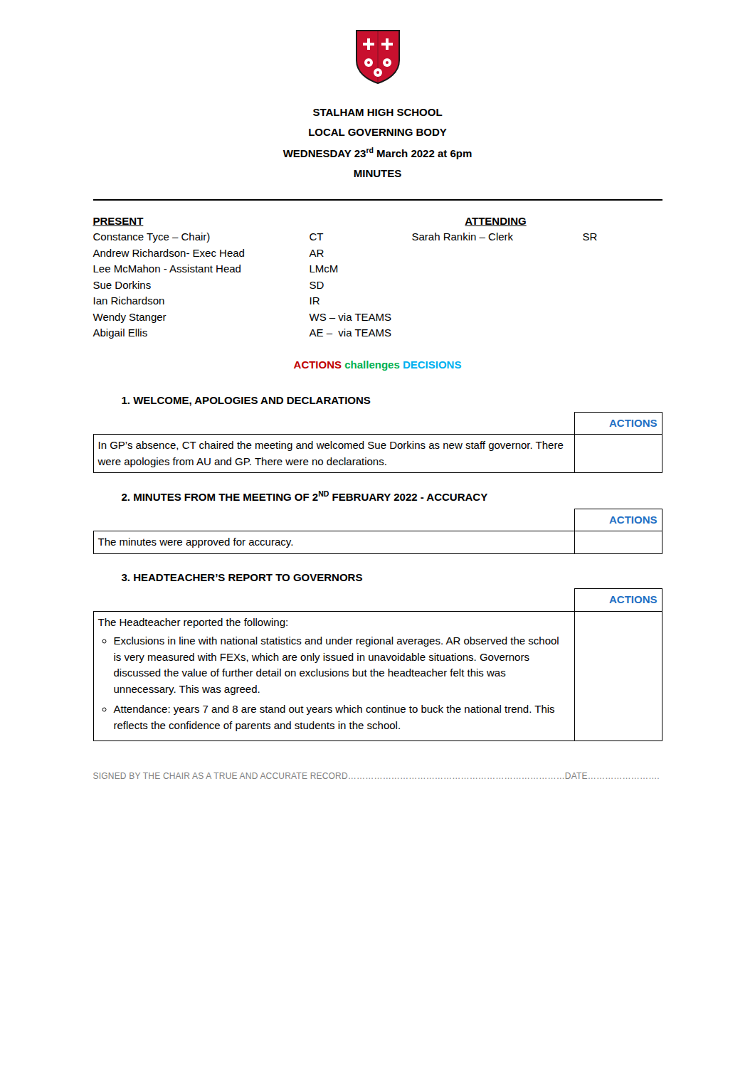STALHAM HIGH SCHOOL
LOCAL GOVERNING BODY
WEDNESDAY 23rd March 2022 at 6pm
MINUTES
| PRESENT | | ATTENDING | |
| Constance Tyce – Chair) | CT | Sarah Rankin – Clerk | SR |
| Andrew Richardson- Exec Head | AR | | |
| Lee McMahon - Assistant Head | LMcM | | |
| Sue Dorkins | SD | | |
| Ian Richardson | IR | | |
| Wendy Stanger | WS – via TEAMS | | |
| Abigail Ellis | AE – via TEAMS | | |
ACTIONS challenges DECISIONS
Welcome, Apologies and Declarations
| | ACTIONS |
| --- | --- |
| In GP’s absence, CT chaired the meeting and welcomed Sue Dorkins as new staff governor. There were apologies from AU and GP. There were no declarations. | |
Minutes from the meeting of 2nd February 2022 - Accuracy
| | ACTIONS |
| --- | --- |
| The minutes were approved for accuracy. | |
Headteacher’s Report to Governors
| | ACTIONS |
| --- | --- |
| The Headteacher reported the following: Exclusions in line with national statistics and under regional averages. AR observed the school is very measured with FEXs, which are only issued in unavoidable situations. Governors discussed the value of further detail on exclusions but the headteacher felt this was unnecessary. This was agreed. Attendance: years 7 and 8 are stand out years which continue to buck the national trend. This reflects the confidence of parents and students in the school. | |
SIGNED BY THE CHAIR AS A TRUE AND ACCURATE RECORD…………………………………………………………………DATE…………………….